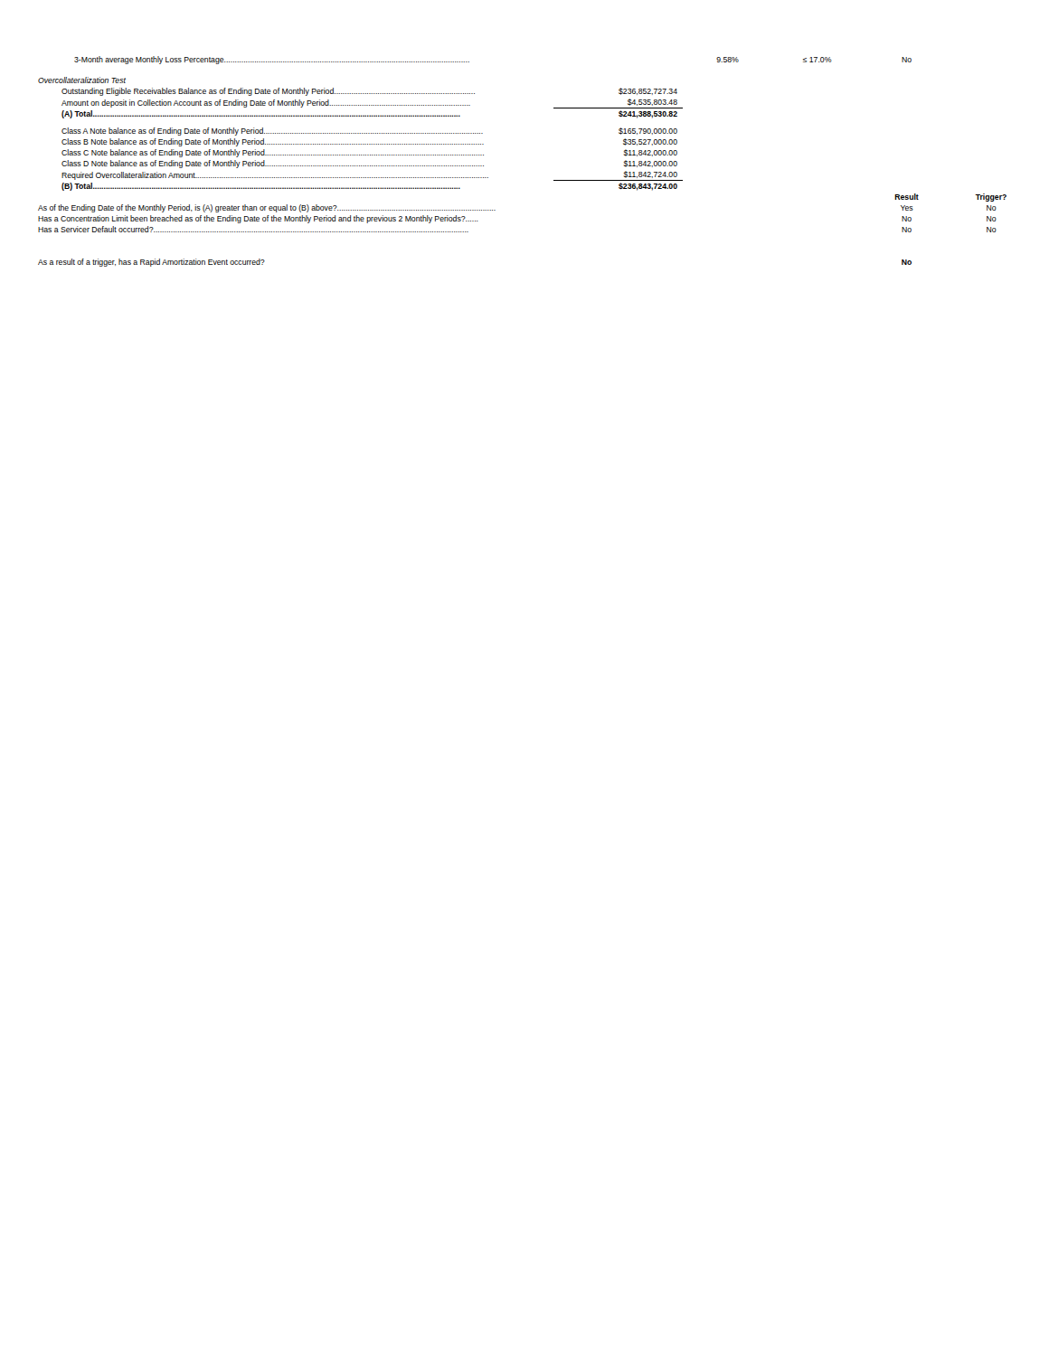| 3-Month average Monthly Loss Percentage ................................................................................................................. | | 9.58% | ≤ 17.0% | No | |
| Overcollateralization Test | | | | | |
| Outstanding Eligible Receivables Balance as of Ending Date of Monthly Period ................................................................. | $236,852,727.34 | | | | |
| Amount on deposit in Collection Account as of Ending Date of Monthly Period ................................................................. | $4,535,803.48 | | | | |
| (A) Total ......................................................................................................................................................................... | $241,388,530.82 | | | | |
| Class A Note balance as of Ending Date of Monthly Period ..................................................................................................... | $165,790,000.00 | | | | |
| Class B Note balance as of Ending Date of Monthly Period ..................................................................................................... | $35,527,000.00 | | | | |
| Class C Note balance as of Ending Date of Monthly Period ..................................................................................................... | $11,842,000.00 | | | | |
| Class D Note balance as of Ending Date of Monthly Period ..................................................................................................... | $11,842,000.00 | | | | |
| Required Overcollateralization Amount ....................................................................................................................................... | $11,842,724.00 | | | | |
| (B) Total ......................................................................................................................................................................... | $236,843,724.00 | | | | |
| | | | | Result | Trigger? |
| As of the Ending Date of the Monthly Period, is (A) greater than or equal to (B) above? ......................................................................... | | | | Yes | No |
| Has a Concentration Limit been breached as of the Ending Date of the Monthly Period and the previous 2 Monthly Periods? ...... | | | | No | No |
| Has a Servicer Default occurred? ................................................................................................................................................. | | | | No | No |
| As a result of a trigger, has a Rapid Amortization Event occurred? | | | | No | |